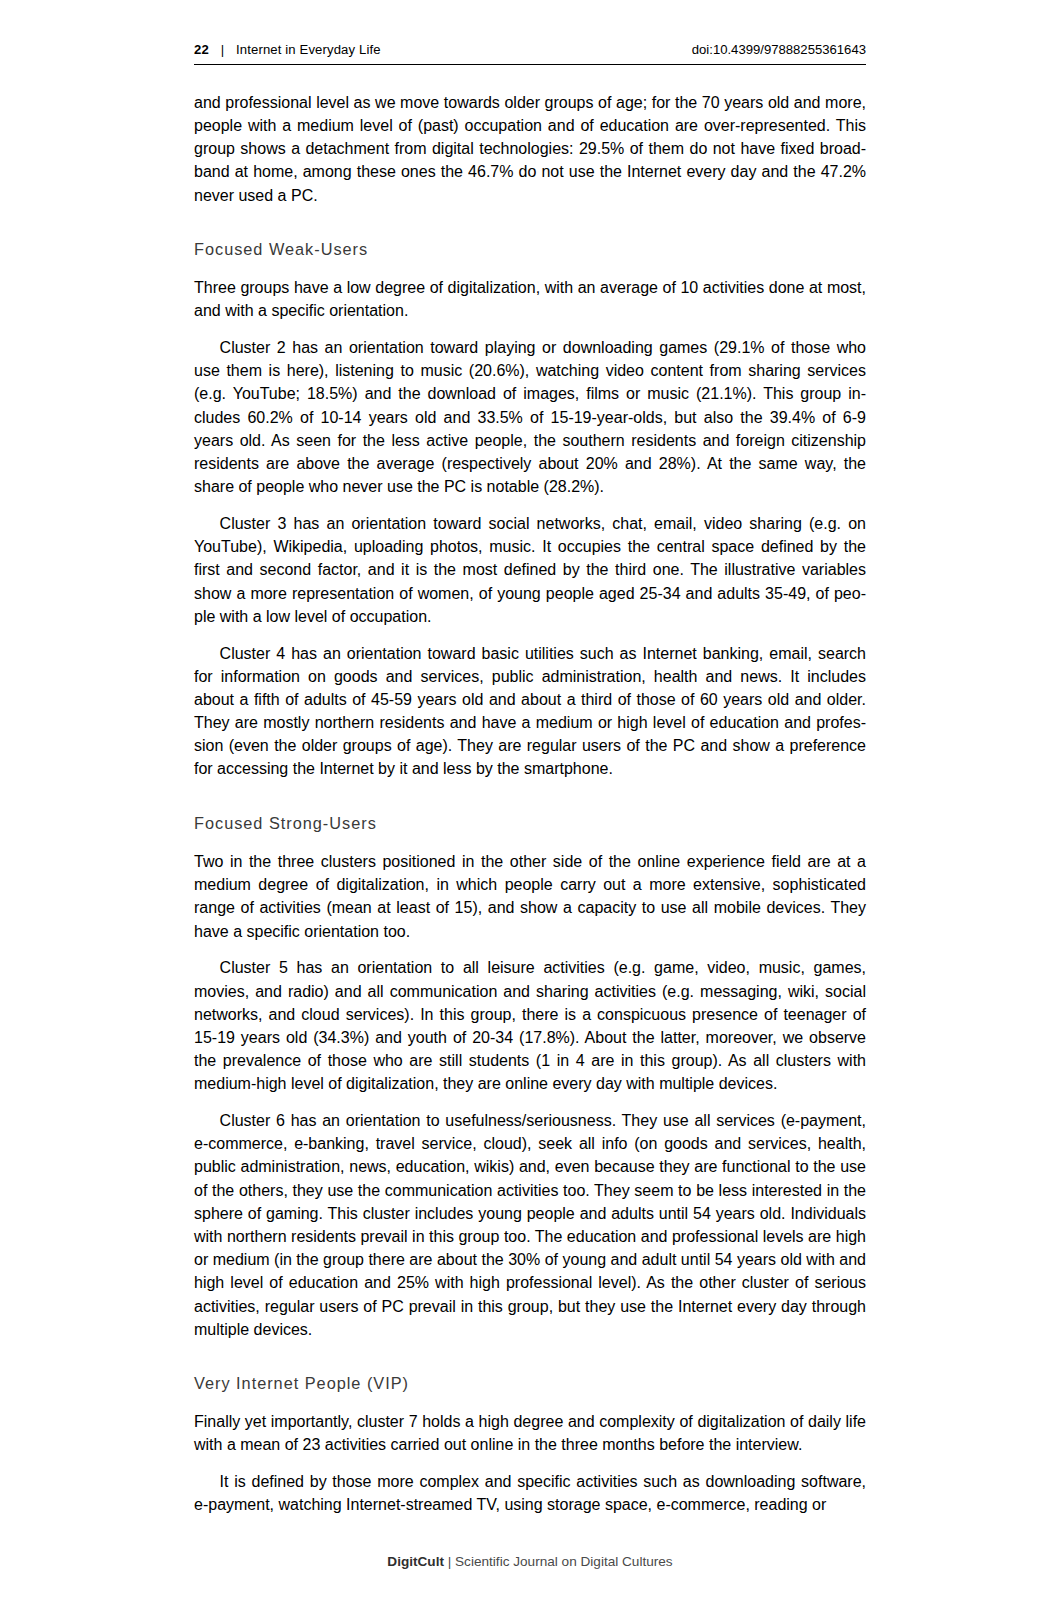22|Internet in Everyday Life
doi:10.4399/97888255361643
and professional level as we move towards older groups of age; for the 70 years old and more, people with a medium level of (past) occupation and of education are over-represented. This group shows a detachment from digital technologies: 29.5% of them do not have fixed broadband at home, among these ones the 46.7% do not use the Internet every day and the 47.2% never used a PC.
Focused Weak-Users
Three groups have a low degree of digitalization, with an average of 10 activities done at most, and with a specific orientation.
Cluster 2 has an orientation toward playing or downloading games (29.1% of those who use them is here), listening to music (20.6%), watching video content from sharing services (e.g. YouTube; 18.5%) and the download of images, films or music (21.1%). This group includes 60.2% of 10-14 years old and 33.5% of 15-19-year-olds, but also the 39.4% of 6-9 years old. As seen for the less active people, the southern residents and foreign citizenship residents are above the average (respectively about 20% and 28%). At the same way, the share of people who never use the PC is notable (28.2%).
Cluster 3 has an orientation toward social networks, chat, email, video sharing (e.g. on YouTube), Wikipedia, uploading photos, music. It occupies the central space defined by the first and second factor, and it is the most defined by the third one. The illustrative variables show a more representation of women, of young people aged 25-34 and adults 35-49, of people with a low level of occupation.
Cluster 4 has an orientation toward basic utilities such as Internet banking, email, search for information on goods and services, public administration, health and news. It includes about a fifth of adults of 45-59 years old and about a third of those of 60 years old and older. They are mostly northern residents and have a medium or high level of education and profession (even the older groups of age). They are regular users of the PC and show a preference for accessing the Internet by it and less by the smartphone.
Focused Strong-Users
Two in the three clusters positioned in the other side of the online experience field are at a medium degree of digitalization, in which people carry out a more extensive, sophisticated range of activities (mean at least of 15), and show a capacity to use all mobile devices. They have a specific orientation too.
Cluster 5 has an orientation to all leisure activities (e.g. game, video, music, games, movies, and radio) and all communication and sharing activities (e.g. messaging, wiki, social networks, and cloud services). In this group, there is a conspicuous presence of teenager of 15-19 years old (34.3%) and youth of 20-34 (17.8%). About the latter, moreover, we observe the prevalence of those who are still students (1 in 4 are in this group). As all clusters with medium-high level of digitalization, they are online every day with multiple devices.
Cluster 6 has an orientation to usefulness/seriousness. They use all services (e-payment, e-commerce, e-banking, travel service, cloud), seek all info (on goods and services, health, public administration, news, education, wikis) and, even because they are functional to the use of the others, they use the communication activities too. They seem to be less interested in the sphere of gaming. This cluster includes young people and adults until 54 years old. Individuals with northern residents prevail in this group too. The education and professional levels are high or medium (in the group there are about the 30% of young and adult until 54 years old with and high level of education and 25% with high professional level). As the other cluster of serious activities, regular users of PC prevail in this group, but they use the Internet every day through multiple devices.
Very Internet People (VIP)
Finally yet importantly, cluster 7 holds a high degree and complexity of digitalization of daily life with a mean of 23 activities carried out online in the three months before the interview.
It is defined by those more complex and specific activities such as downloading software, e-payment, watching Internet-streamed TV, using storage space, e-commerce, reading or
DigitCult | Scientific Journal on Digital Cultures